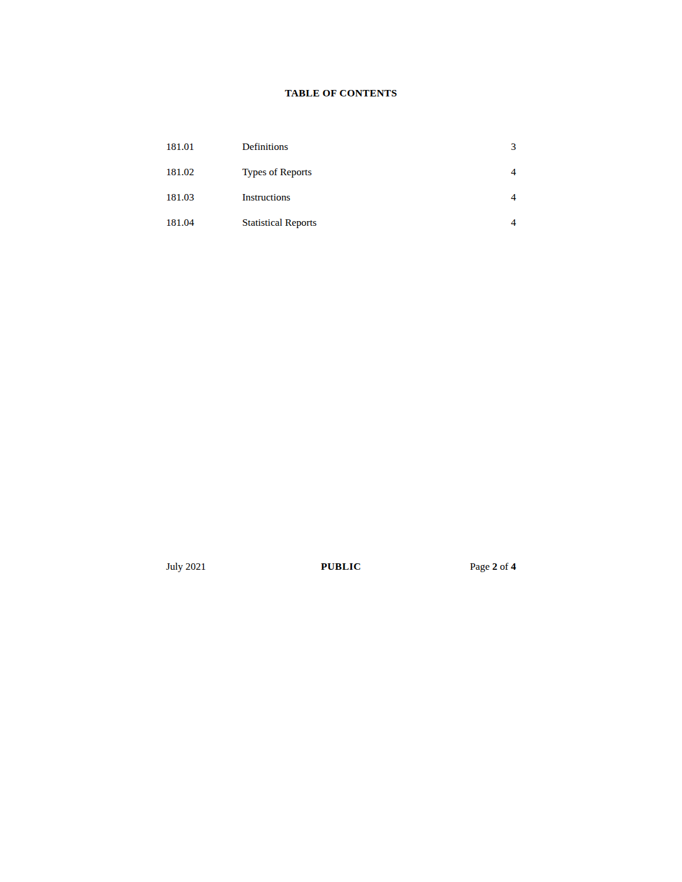TABLE OF CONTENTS
| 181.01 | Definitions | 3 |
| 181.02 | Types of Reports | 4 |
| 181.03 | Instructions | 4 |
| 181.04 | Statistical Reports | 4 |
| July 2021 | PUBLIC | Page 2 of 4 |